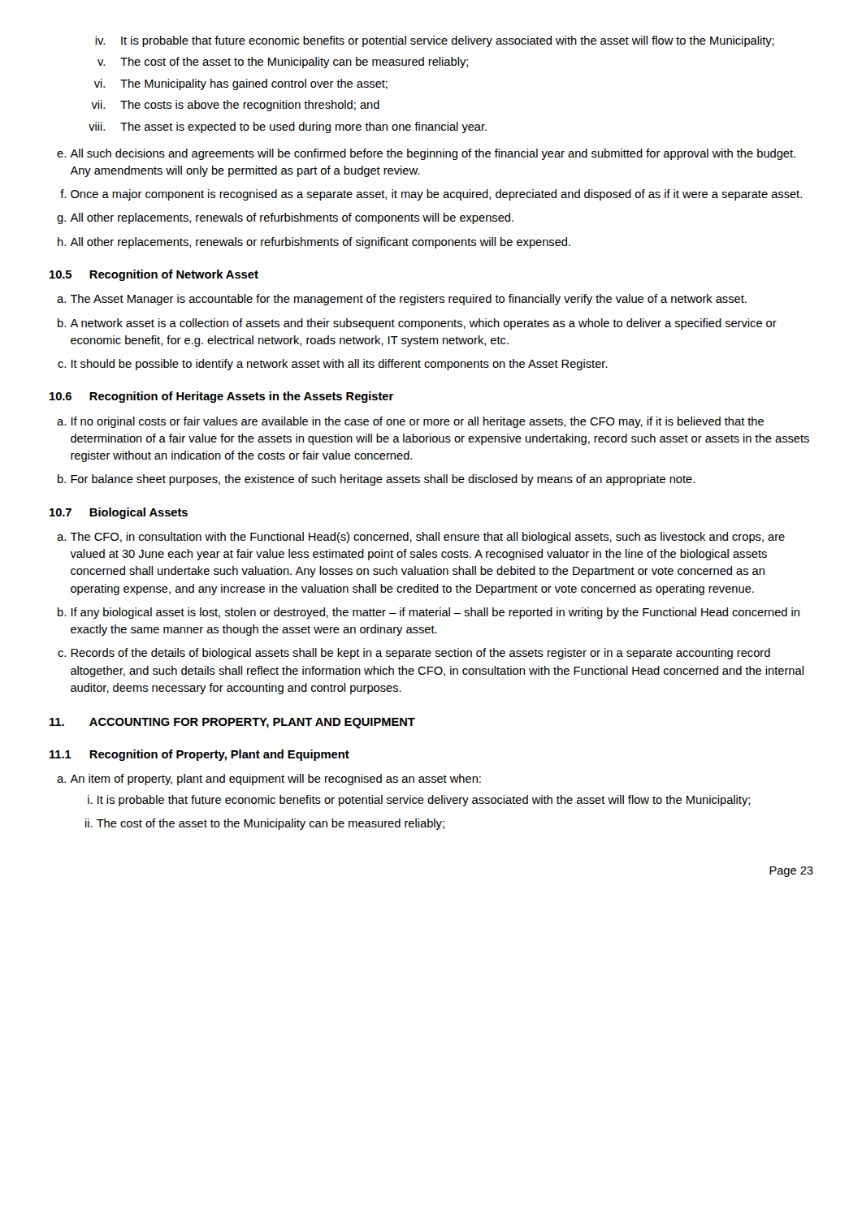iv. It is probable that future economic benefits or potential service delivery associated with the asset will flow to the Municipality;
v. The cost of the asset to the Municipality can be measured reliably;
vi. The Municipality has gained control over the asset;
vii. The costs is above the recognition threshold; and
viii. The asset is expected to be used during more than one financial year.
All such decisions and agreements will be confirmed before the beginning of the financial year and submitted for approval with the budget. Any amendments will only be permitted as part of a budget review.
Once a major component is recognised as a separate asset, it may be acquired, depreciated and disposed of as if it were a separate asset.
All other replacements, renewals of refurbishments of components will be expensed.
All other replacements, renewals or refurbishments of significant components will be expensed.
10.5 Recognition of Network Asset
The Asset Manager is accountable for the management of the registers required to financially verify the value of a network asset.
A network asset is a collection of assets and their subsequent components, which operates as a whole to deliver a specified service or economic benefit, for e.g. electrical network, roads network, IT system network, etc.
It should be possible to identify a network asset with all its different components on the Asset Register.
10.6 Recognition of Heritage Assets in the Assets Register
If no original costs or fair values are available in the case of one or more or all heritage assets, the CFO may, if it is believed that the determination of a fair value for the assets in question will be a laborious or expensive undertaking, record such asset or assets in the assets register without an indication of the costs or fair value concerned.
For balance sheet purposes, the existence of such heritage assets shall be disclosed by means of an appropriate note.
10.7 Biological Assets
The CFO, in consultation with the Functional Head(s) concerned, shall ensure that all biological assets, such as livestock and crops, are valued at 30 June each year at fair value less estimated point of sales costs. A recognised valuator in the line of the biological assets concerned shall undertake such valuation. Any losses on such valuation shall be debited to the Department or vote concerned as an operating expense, and any increase in the valuation shall be credited to the Department or vote concerned as operating revenue.
If any biological asset is lost, stolen or destroyed, the matter – if material – shall be reported in writing by the Functional Head concerned in exactly the same manner as though the asset were an ordinary asset.
Records of the details of biological assets shall be kept in a separate section of the assets register or in a separate accounting record altogether, and such details shall reflect the information which the CFO, in consultation with the Functional Head concerned and the internal auditor, deems necessary for accounting and control purposes.
11. ACCOUNTING FOR PROPERTY, PLANT AND EQUIPMENT
11.1 Recognition of Property, Plant and Equipment
An item of property, plant and equipment will be recognised as an asset when:
It is probable that future economic benefits or potential service delivery associated with the asset will flow to the Municipality;
The cost of the asset to the Municipality can be measured reliably;
Page 23